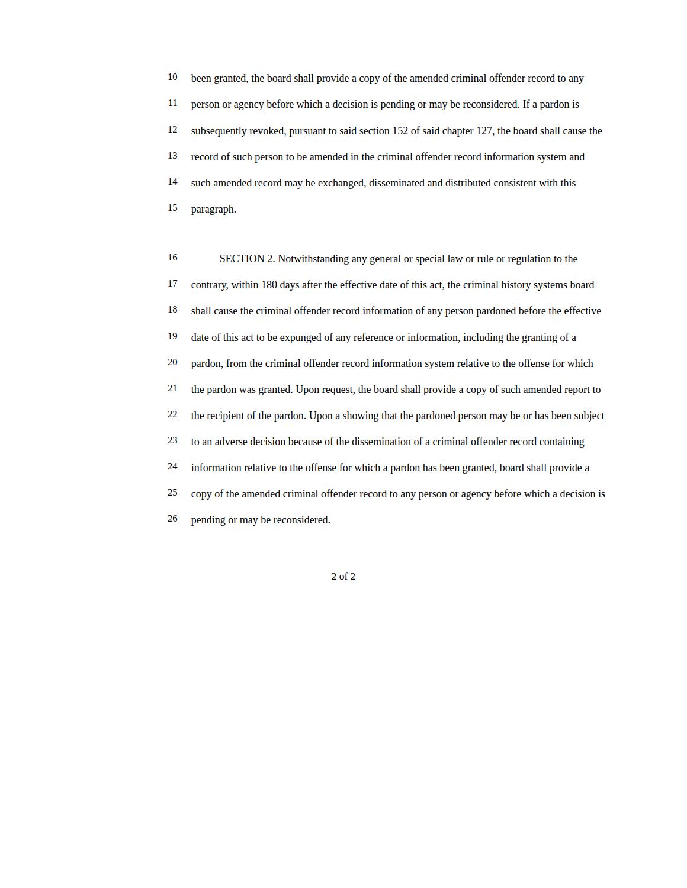been granted, the board shall provide a copy of the amended criminal offender record to any
person or agency before which a decision is pending or may be reconsidered. If a pardon is
subsequently revoked, pursuant to said section 152 of said chapter 127, the board shall cause the
record of such person to be amended in the criminal offender record information system and
such amended record may be exchanged, disseminated and distributed consistent with this
paragraph.
SECTION 2. Notwithstanding any general or special law or rule or regulation to the
contrary, within 180 days after the effective date of this act, the criminal history systems board
shall cause the criminal offender record information of any person pardoned before the effective
date of this act to be expunged of any reference or information, including the granting of a
pardon, from the criminal offender record information system relative to the offense for which
the pardon was granted. Upon request, the board shall provide a copy of such amended report to
the recipient of the pardon. Upon a showing that the pardoned person may be or has been subject
to an adverse decision because of the dissemination of a criminal offender record containing
information relative to the offense for which a pardon has been granted, board shall provide a
copy of the amended criminal offender record to any person or agency before which a decision is
pending or may be reconsidered.
2 of 2